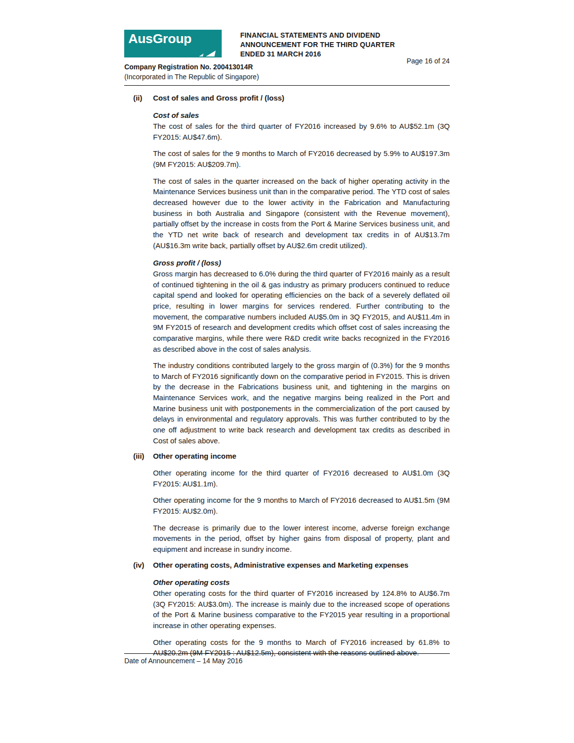AusGroup
Financial Statements and Dividend
Announcement for the Third Quarter
Ended 31 March 2016
Page 16 of 24
Company Registration No. 200413014R
(Incorporated in The Republic of Singapore)
(ii)
Cost of sales and Gross profit / (loss)
Cost of sales
The cost of sales for the third quarter of FY2016 increased by 9.6% to AU$52.1m (3Q FY2015: AU$47.6m).
The cost of sales for the 9 months to March of FY2016 decreased by 5.9% to AU$197.3m (9M FY2015: AU$209.7m).
The cost of sales in the quarter increased on the back of higher operating activity in the Maintenance Services business unit than in the comparative period. The YTD cost of sales decreased however due to the lower activity in the Fabrication and Manufacturing business in both Australia and Singapore (consistent with the Revenue movement), partially offset by the increase in costs from the Port & Marine Services business unit, and the YTD net write back of research and development tax credits in of AU$13.7m (AU$16.3m write back, partially offset by AU$2.6m credit utilized).
Gross profit / (loss)
Gross margin has decreased to 6.0% during the third quarter of FY2016 mainly as a result of continued tightening in the oil & gas industry as primary producers continued to reduce capital spend and looked for operating efficiencies on the back of a severely deflated oil price, resulting in lower margins for services rendered. Further contributing to the movement, the comparative numbers included AU$5.0m in 3Q FY2015, and AU$11.4m in 9M FY2015 of research and development credits which offset cost of sales increasing the comparative margins, while there were R&D credit write backs recognized in the FY2016 as described above in the cost of sales analysis.
The industry conditions contributed largely to the gross margin of (0.3%) for the 9 months to March of FY2016 significantly down on the comparative period in FY2015. This is driven by the decrease in the Fabrications business unit, and tightening in the margins on Maintenance Services work, and the negative margins being realized in the Port and Marine business unit with postponements in the commercialization of the port caused by delays in environmental and regulatory approvals. This was further contributed to by the one off adjustment to write back research and development tax credits as described in Cost of sales above.
(iii)
Other operating income
Other operating income for the third quarter of FY2016 decreased to AU$1.0m (3Q FY2015: AU$1.1m).
Other operating income for the 9 months to March of FY2016 decreased to AU$1.5m (9M FY2015: AU$2.0m).
The decrease is primarily due to the lower interest income, adverse foreign exchange movements in the period, offset by higher gains from disposal of property, plant and equipment and increase in sundry income.
(iv)
Other operating costs, Administrative expenses and Marketing expenses
Other operating costs
Other operating costs for the third quarter of FY2016 increased by 124.8% to AU$6.7m (3Q FY2015: AU$3.0m). The increase is mainly due to the increased scope of operations of the Port & Marine business comparative to the FY2015 year resulting in a proportional increase in other operating expenses.
Other operating costs for the 9 months to March of FY2016 increased by 61.8% to AU$20.2m (9M FY2015 : AU$12.5m), consistent with the reasons outlined above.
Date of Announcement – 14 May 2016